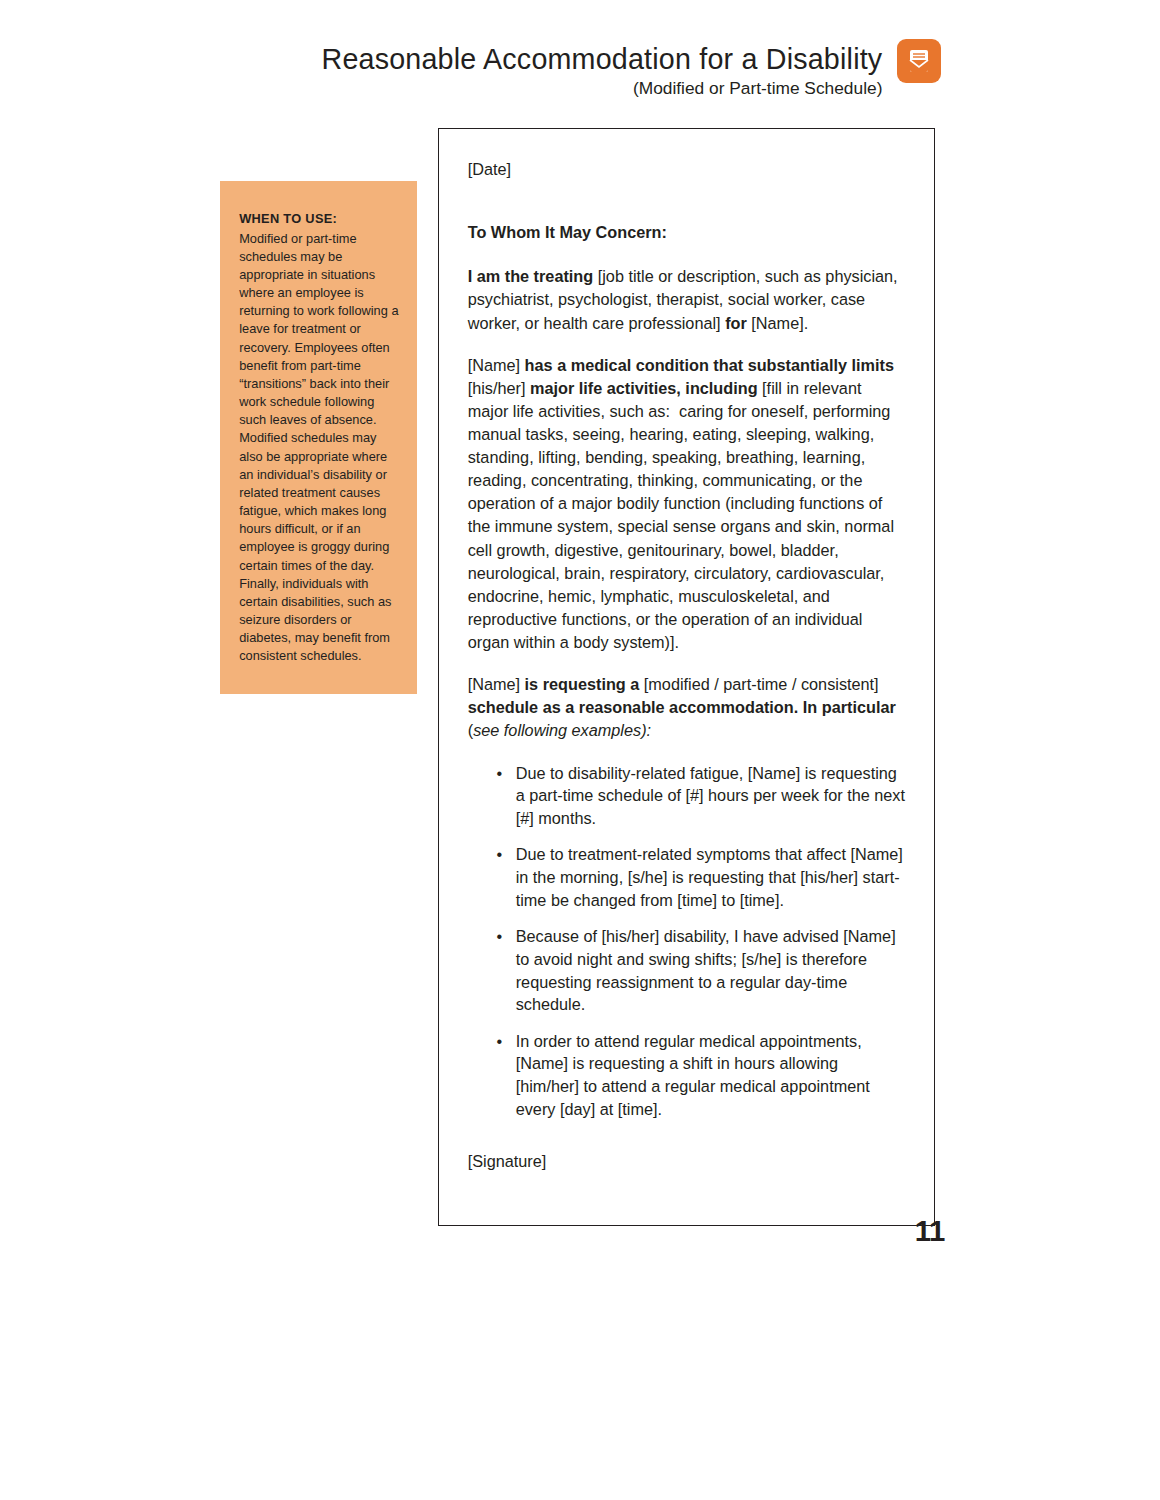Reasonable Accommodation for a Disability
(Modified or Part-time Schedule)
WHEN TO USE: Modified or part-time schedules may be appropriate in situations where an employee is returning to work following a leave for treatment or recovery. Employees often benefit from part-time “transitions” back into their work schedule following such leaves of absence. Modified schedules may also be appropriate where an individual’s disability or related treatment causes fatigue, which makes long hours difficult, or if an employee is groggy during certain times of the day. Finally, individuals with certain disabilities, such as seizure disorders or diabetes, may benefit from consistent schedules.
[Date]
To Whom It May Concern:
I am the treating [job title or description, such as physician, psychiatrist, psychologist, therapist, social worker, case worker, or health care professional] for [Name].
[Name] has a medical condition that substantially limits [his/her] major life activities, including [fill in relevant major life activities, such as: caring for oneself, performing manual tasks, seeing, hearing, eating, sleeping, walking, standing, lifting, bending, speaking, breathing, learning, reading, concentrating, thinking, communicating, or the operation of a major bodily function (including functions of the immune system, special sense organs and skin, normal cell growth, digestive, genitourinary, bowel, bladder, neurological, brain, respiratory, circulatory, cardiovascular, endocrine, hemic, lymphatic, musculoskeletal, and reproductive functions, or the operation of an individual organ within a body system)].
[Name] is requesting a [modified / part-time / consistent] schedule as a reasonable accommodation. In particular (see following examples):
Due to disability-related fatigue, [Name] is requesting a part-time schedule of [#] hours per week for the next [#] months.
Due to treatment-related symptoms that affect [Name] in the morning, [s/he] is requesting that [his/her] start-time be changed from [time] to [time].
Because of [his/her] disability, I have advised [Name] to avoid night and swing shifts; [s/he] is therefore requesting reassignment to a regular day-time schedule.
In order to attend regular medical appointments, [Name] is requesting a shift in hours allowing [him/her] to attend a regular medical appointment every [day] at [time].
[Signature]
11